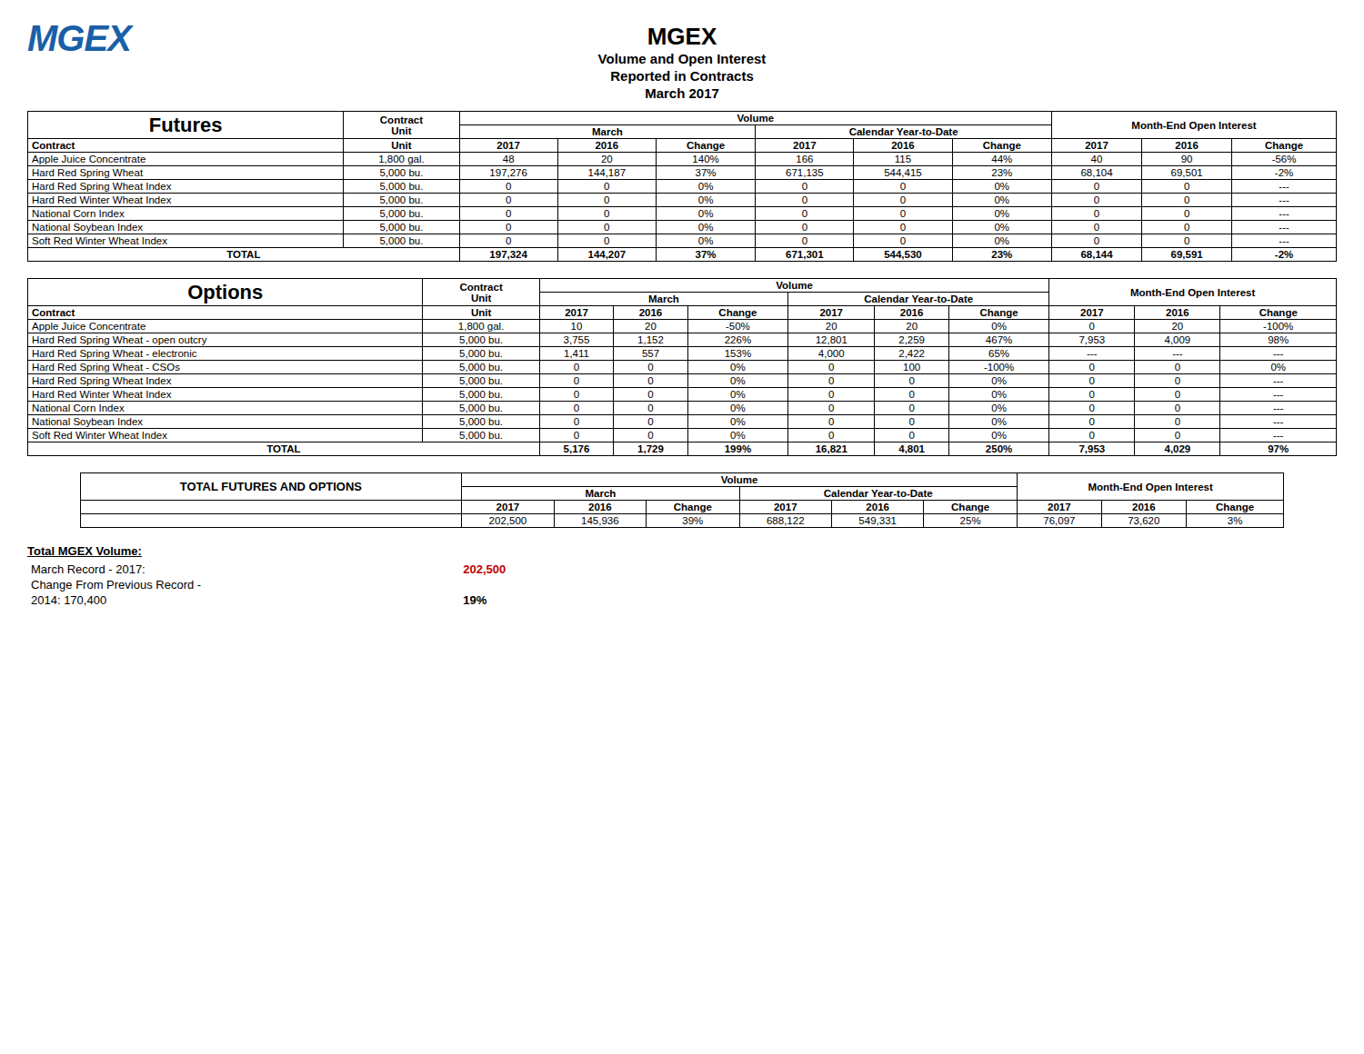MGEX
MGEX
Volume and Open Interest
Reported in Contracts
March 2017
| Futures | Contract Unit | Volume | Month-End Open Interest |
| March | Calendar Year-to-Date |
| Contract | Unit | 2017 | 2016 | Change | 2017 | 2016 | Change | 2017 | 2016 | Change |
| Apple Juice Concentrate | 1,800 gal. | 48 | 20 | 140% | 166 | 115 | 44% | 40 | 90 | -56% |
| Hard Red Spring Wheat | 5,000 bu. | 197,276 | 144,187 | 37% | 671,135 | 544,415 | 23% | 68,104 | 69,501 | -2% |
| Hard Red Spring Wheat Index | 5,000 bu. | 0 | 0 | 0% | 0 | 0 | 0% | 0 | 0 | --- |
| Hard Red Winter Wheat Index | 5,000 bu. | 0 | 0 | 0% | 0 | 0 | 0% | 0 | 0 | --- |
| National Corn Index | 5,000 bu. | 0 | 0 | 0% | 0 | 0 | 0% | 0 | 0 | --- |
| National Soybean Index | 5,000 bu. | 0 | 0 | 0% | 0 | 0 | 0% | 0 | 0 | --- |
| Soft Red Winter Wheat Index | 5,000 bu. | 0 | 0 | 0% | 0 | 0 | 0% | 0 | 0 | --- |
| TOTAL | 197,324 | 144,207 | 37% | 671,301 | 544,530 | 23% | 68,144 | 69,591 | -2% |
| Options | Contract Unit | Volume | Month-End Open Interest |
| March | Calendar Year-to-Date |
| Contract | Unit | 2017 | 2016 | Change | 2017 | 2016 | Change | 2017 | 2016 | Change |
| Apple Juice Concentrate | 1,800 gal. | 10 | 20 | -50% | 20 | 20 | 0% | 0 | 20 | -100% |
| Hard Red Spring Wheat - open outcry | 5,000 bu. | 3,755 | 1,152 | 226% | 12,801 | 2,259 | 467% | 7,953 | 4,009 | 98% |
| Hard Red Spring Wheat - electronic | 5,000 bu. | 1,411 | 557 | 153% | 4,000 | 2,422 | 65% | --- | --- | --- |
| Hard Red Spring Wheat - CSOs | 5,000 bu. | 0 | 0 | 0% | 0 | 100 | -100% | 0 | 0 | 0% |
| Hard Red Spring Wheat Index | 5,000 bu. | 0 | 0 | 0% | 0 | 0 | 0% | 0 | 0 | --- |
| Hard Red Winter Wheat Index | 5,000 bu. | 0 | 0 | 0% | 0 | 0 | 0% | 0 | 0 | --- |
| National Corn Index | 5,000 bu. | 0 | 0 | 0% | 0 | 0 | 0% | 0 | 0 | --- |
| National Soybean Index | 5,000 bu. | 0 | 0 | 0% | 0 | 0 | 0% | 0 | 0 | --- |
| Soft Red Winter Wheat Index | 5,000 bu. | 0 | 0 | 0% | 0 | 0 | 0% | 0 | 0 | --- |
| TOTAL | 5,176 | 1,729 | 199% | 16,821 | 4,801 | 250% | 7,953 | 4,029 | 97% |
| TOTAL FUTURES AND OPTIONS | Volume | Month-End Open Interest |
| March | Calendar Year-to-Date |
| | 2017 | 2016 | Change | 2017 | 2016 | Change | 2017 | 2016 | Change |
| | 202,500 | 145,936 | 39% | 688,122 | 549,331 | 25% | 76,097 | 73,620 | 3% |
Total MGEX Volume:
| March Record - 2017: | 202,500 |
| Change From Previous Record - | |
| 2014: 170,400 | 19% |